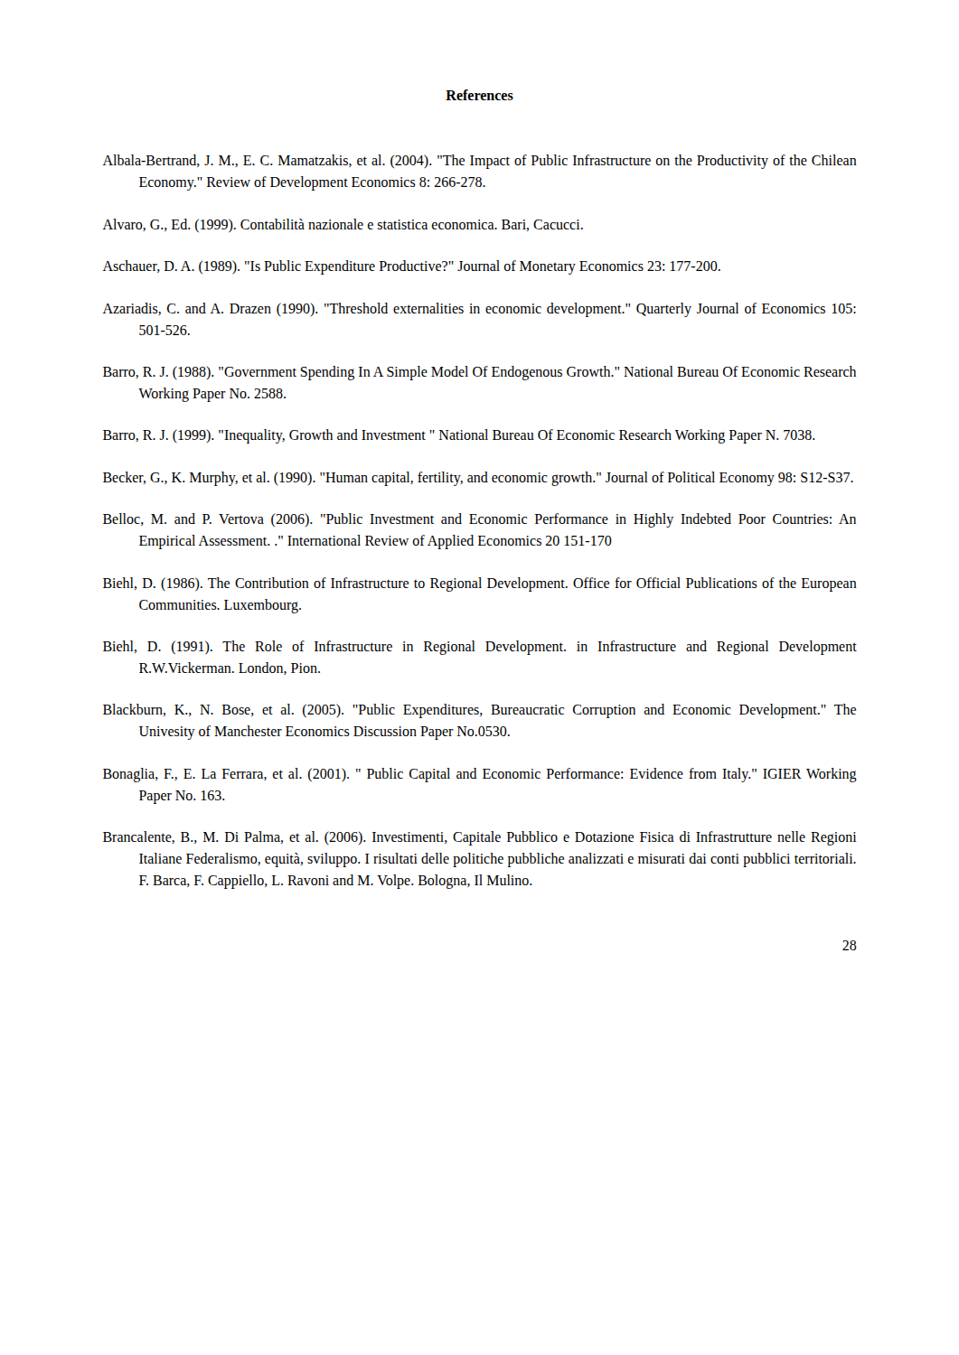References
Albala-Bertrand, J. M., E. C. Mamatzakis, et al. (2004). "The Impact of Public Infrastructure on the Productivity of the Chilean Economy." Review of Development Economics 8: 266-278.
Alvaro, G., Ed. (1999). Contabilità nazionale e statistica economica. Bari, Cacucci.
Aschauer, D. A. (1989). "Is Public Expenditure Productive?" Journal of Monetary Economics 23: 177-200.
Azariadis, C. and A. Drazen (1990). "Threshold externalities in economic development." Quarterly Journal of Economics 105: 501-526.
Barro, R. J. (1988). "Government Spending In A Simple Model Of Endogenous Growth." National Bureau Of Economic Research Working Paper No. 2588.
Barro, R. J. (1999). "Inequality, Growth and Investment " National Bureau Of Economic Research Working Paper N. 7038.
Becker, G., K. Murphy, et al. (1990). "Human capital, fertility, and economic growth." Journal of Political Economy 98: S12-S37.
Belloc, M. and P. Vertova (2006). "Public Investment and Economic Performance in Highly Indebted Poor Countries: An Empirical Assessment. ." International Review of Applied Economics 20 151-170
Biehl, D. (1986). The Contribution of Infrastructure to Regional Development. Office for Official Publications of the European Communities. Luxembourg.
Biehl, D. (1991). The Role of Infrastructure in Regional Development. in Infrastructure and Regional Development R.W.Vickerman. London, Pion.
Blackburn, K., N. Bose, et al. (2005). "Public Expenditures, Bureaucratic Corruption and Economic Development." The Univesity of Manchester Economics Discussion Paper No.0530.
Bonaglia, F., E. La Ferrara, et al. (2001). " Public Capital and Economic Performance: Evidence from Italy." IGIER Working Paper No. 163.
Brancalente, B., M. Di Palma, et al. (2006). Investimenti, Capitale Pubblico e Dotazione Fisica di Infrastrutture nelle Regioni Italiane Federalismo, equità, sviluppo. I risultati delle politiche pubbliche analizzati e misurati dai conti pubblici territoriali. F. Barca, F. Cappiello, L. Ravoni and M. Volpe. Bologna, Il Mulino.
28